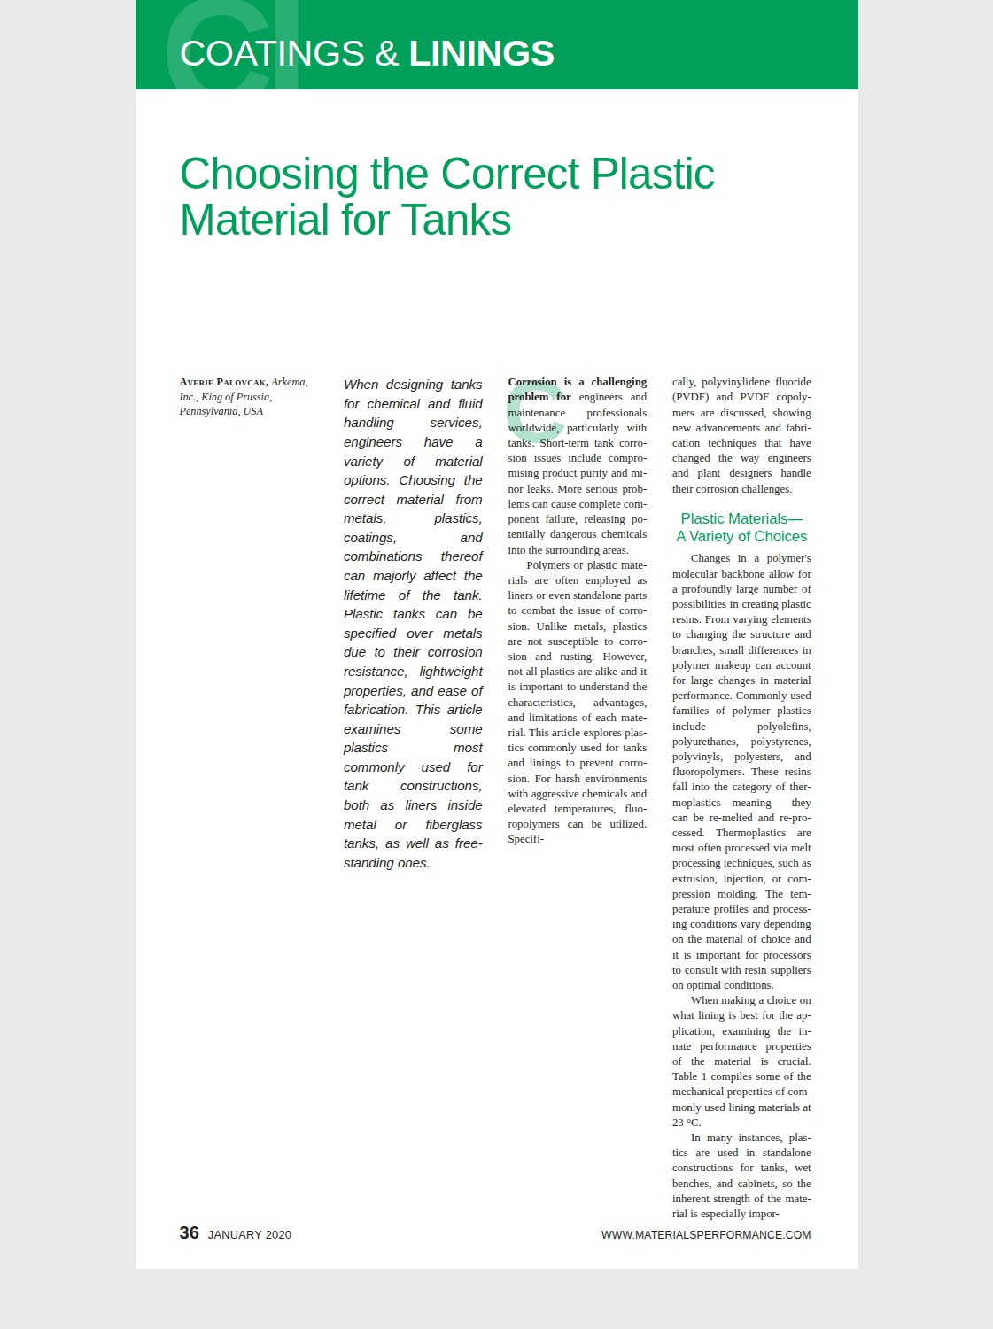CL
COATINGS & LININGS
Choosing the Correct Plastic
Material for Tanks
Averie Palovcak, Arkema, Inc., King of Prussia, Pennsylvania, USA
When designing tanks for chemical and fluid handling services, engineers have a variety of material options. Choosing the correct material from metals, plastics, coatings, and combinations thereof can majorly affect the lifetime of the tank. Plastic tanks can be specified over metals due to their corrosion resistance, lightweight properties, and ease of fabrication. This article examines some plastics most commonly used for tank constructions, both as liners inside metal or fiberglass tanks, as well as free-standing ones.
C
Corrosion is a challenging problem for engineers and maintenance professionals worldwide, particularly with tanks. Short-term tank corrosion issues include compromising product purity and minor leaks. More serious problems can cause complete component failure, releasing potentially dangerous chemicals into the surrounding areas.
Polymers or plastic materials are often employed as liners or even standalone parts to combat the issue of corrosion. Unlike metals, plastics are not susceptible to corrosion and rusting. However, not all plastics are alike and it is important to understand the characteristics, advantages, and limitations of each material. This article explores plastics commonly used for tanks and linings to prevent corrosion. For harsh environments with aggressive chemicals and elevated temperatures, fluoropolymers can be utilized. Specifi-
cally, polyvinylidene fluoride (PVDF) and PVDF copolymers are discussed, showing new advancements and fabrication techniques that have changed the way engineers and plant designers handle their corrosion challenges.
Plastic Materials—
A Variety of Choices
Changes in a polymer's molecular backbone allow for a profoundly large number of possibilities in creating plastic resins. From varying elements to changing the structure and branches, small differences in polymer makeup can account for large changes in material performance. Commonly used families of polymer plastics include polyolefins, polyurethanes, polystyrenes, polyvinyls, polyesters, and fluoropolymers. These resins fall into the category of thermoplastics—meaning they can be re-melted and re-processed. Thermoplastics are most often processed via melt processing techniques, such as extrusion, injection, or compression molding. The temperature profiles and processing conditions vary depending on the material of choice and it is important for processors to consult with resin suppliers on optimal conditions.
When making a choice on what lining is best for the application, examining the innate performance properties of the material is crucial. Table 1 compiles some of the mechanical properties of commonly used lining materials at 23 °C.
In many instances, plastics are used in standalone constructions for tanks, wet benches, and cabinets, so the inherent strength of the material is especially impor-
36 JANUARY 2020
WWW.MATERIALSPERFORMANCE.COM